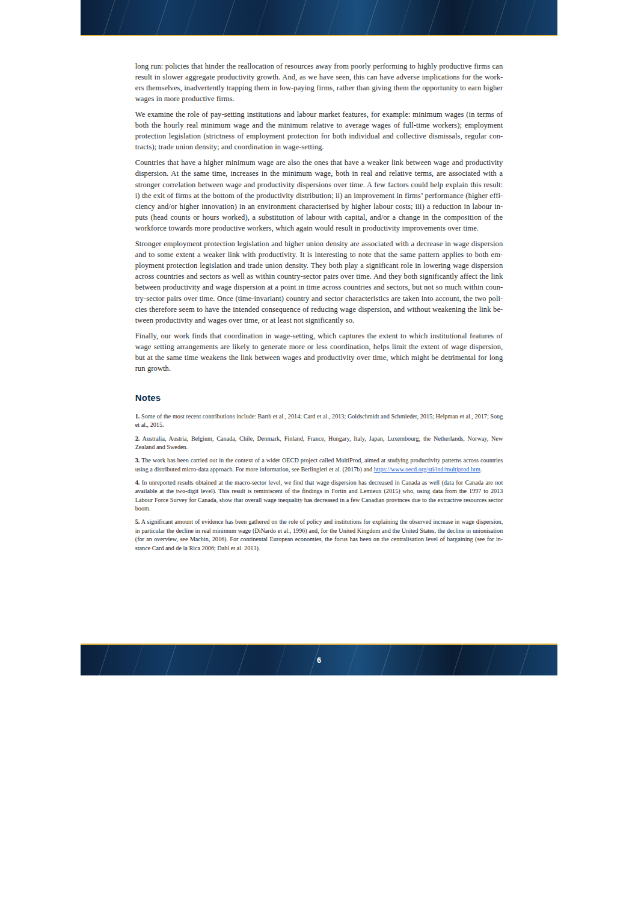long run: policies that hinder the reallocation of resources away from poorly performing to highly productive firms can result in slower aggregate productivity growth. And, as we have seen, this can have adverse implications for the workers themselves, inadvertently trapping them in low-paying firms, rather than giving them the opportunity to earn higher wages in more productive firms.
We examine the role of pay-setting institutions and labour market features, for example: minimum wages (in terms of both the hourly real minimum wage and the minimum relative to average wages of full-time workers); employment protection legislation (strictness of employment protection for both individual and collective dismissals, regular contracts); trade union density; and coordination in wage-setting.
Countries that have a higher minimum wage are also the ones that have a weaker link between wage and productivity dispersion. At the same time, increases in the minimum wage, both in real and relative terms, are associated with a stronger correlation between wage and productivity dispersions over time. A few factors could help explain this result: i) the exit of firms at the bottom of the productivity distribution; ii) an improvement in firms’ performance (higher efficiency and/or higher innovation) in an environment characterised by higher labour costs; iii) a reduction in labour inputs (head counts or hours worked), a substitution of labour with capital, and/or a change in the composition of the workforce towards more productive workers, which again would result in productivity improvements over time.
Stronger employment protection legislation and higher union density are associated with a decrease in wage dispersion and to some extent a weaker link with productivity. It is interesting to note that the same pattern applies to both employment protection legislation and trade union density. They both play a significant role in lowering wage dispersion across countries and sectors as well as within country-sector pairs over time. And they both significantly affect the link between productivity and wage dispersion at a point in time across countries and sectors, but not so much within country-sector pairs over time. Once (time-invariant) country and sector characteristics are taken into account, the two policies therefore seem to have the intended consequence of reducing wage dispersion, and without weakening the link between productivity and wages over time, or at least not significantly so.
Finally, our work finds that coordination in wage-setting, which captures the extent to which institutional features of wage setting arrangements are likely to generate more or less coordination, helps limit the extent of wage dispersion, but at the same time weakens the link between wages and productivity over time, which might be detrimental for long run growth.
Notes
1. Some of the most recent contributions include: Barth et al., 2014; Card et al., 2013; Goldschmidt and Schmieder, 2015; Helpman et al., 2017; Song et al., 2015.
2. Australia, Austria, Belgium, Canada, Chile, Denmark, Finland, France, Hungary, Italy, Japan, Luxembourg, the Netherlands, Norway, New Zealand and Sweden.
3. The work has been carried out in the context of a wider OECD project called MultiProd, aimed at studying productivity patterns across countries using a distributed micro-data approach. For more information, see Berlingieri et al. (2017b) and https://www.oecd.org/sti/ind/multiprod.htm.
4. In unreported results obtained at the macro-sector level, we find that wage dispersion has decreased in Canada as well (data for Canada are not available at the two-digit level). This result is reminiscent of the findings in Fortin and Lemieux (2015) who, using data from the 1997 to 2013 Labour Force Survey for Canada, show that overall wage inequality has decreased in a few Canadian provinces due to the extractive resources sector boom.
5. A significant amount of evidence has been gathered on the role of policy and institutions for explaining the observed increase in wage dispersion, in particular the decline in real minimum wage (DiNardo et al., 1996) and, for the United Kingdom and the United States, the decline in unionisation (for an overview, see Machin, 2016). For continental European economies, the focus has been on the centralisation level of bargaining (see for instance Card and de la Rica 2006; Dahl et al. 2013).
6